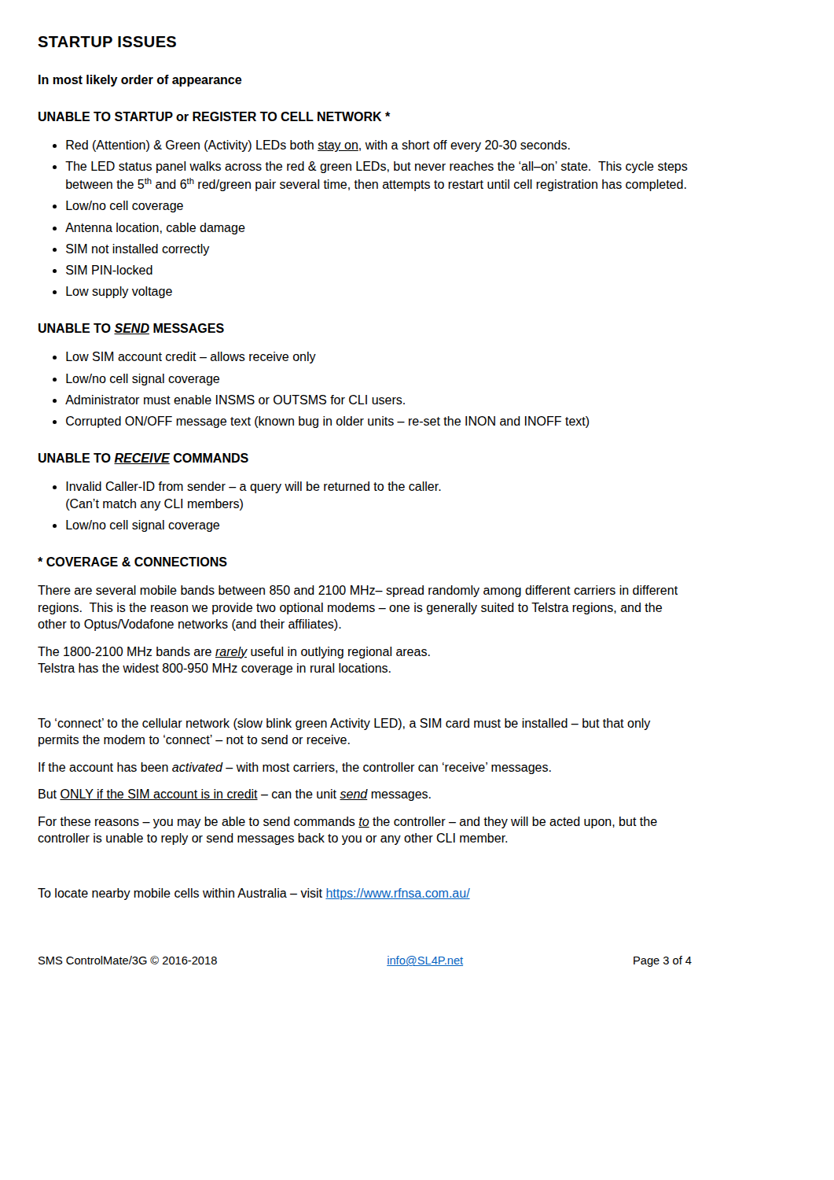STARTUP ISSUES
In most likely order of appearance
UNABLE TO STARTUP or REGISTER TO CELL NETWORK *
Red (Attention) & Green (Activity) LEDs both stay on, with a short off every 20-30 seconds.
The LED status panel walks across the red & green LEDs, but never reaches the ‘all–on’ state. This cycle steps between the 5th and 6th red/green pair several time, then attempts to restart until cell registration has completed.
Low/no cell coverage
Antenna location, cable damage
SIM not installed correctly
SIM PIN-locked
Low supply voltage
UNABLE TO SEND MESSAGES
Low SIM account credit – allows receive only
Low/no cell signal coverage
Administrator must enable INSMS or OUTSMS for CLI users.
Corrupted ON/OFF message text (known bug in older units – re-set the INON and INOFF text)
UNABLE TO RECEIVE COMMANDS
Invalid Caller-ID from sender – a query will be returned to the caller.
(Can’t match any CLI members)
Low/no cell signal coverage
* COVERAGE & CONNECTIONS
There are several mobile bands between 850 and 2100 MHz– spread randomly among different carriers in different regions. This is the reason we provide two optional modems – one is generally suited to Telstra regions, and the other to Optus/Vodafone networks (and their affiliates).
The 1800-2100 MHz bands are rarely useful in outlying regional areas.
Telstra has the widest 800-950 MHz coverage in rural locations.
To ‘connect’ to the cellular network (slow blink green Activity LED), a SIM card must be installed – but that only permits the modem to ‘connect’ – not to send or receive.
If the account has been activated – with most carriers, the controller can ‘receive’ messages.
But ONLY if the SIM account is in credit – can the unit send messages.
For these reasons – you may be able to send commands to the controller – and they will be acted upon, but the controller is unable to reply or send messages back to you or any other CLI member.
To locate nearby mobile cells within Australia – visit https://www.rfnsa.com.au/
SMS ControlMate/3G © 2016-2018 info@SL4P.net Page 3 of 4